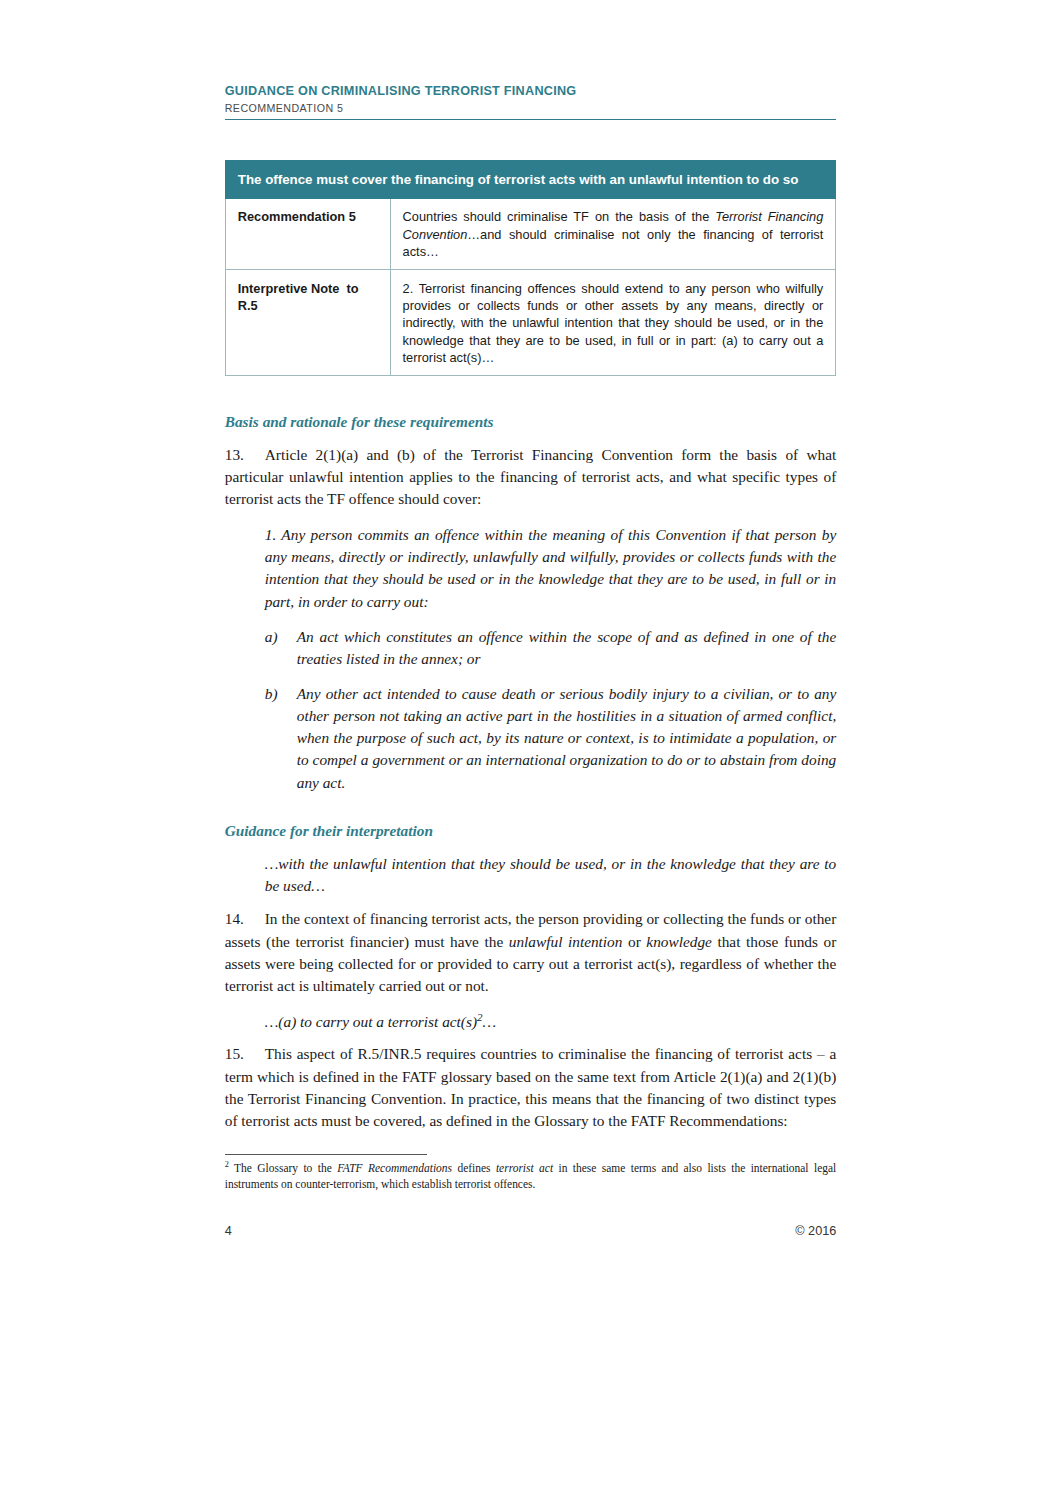Guidance on Criminalising Terrorist Financing
Recommendation 5
| The offence must cover the financing of terrorist acts with an unlawful intention to do so |
| --- |
| Recommendation 5 | Countries should criminalise TF on the basis of the Terrorist Financing Convention …and should criminalise not only the financing of terrorist acts… |
| Interpretive Note to R.5 | 2. Terrorist financing offences should extend to any person who wilfully provides or collects funds or other assets by any means, directly or indirectly, with the unlawful intention that they should be used, or in the knowledge that they are to be used, in full or in part: (a) to carry out a terrorist act(s)… |
Basis and rationale for these requirements
13. Article 2(1)(a) and (b) of the Terrorist Financing Convention form the basis of what particular unlawful intention applies to the financing of terrorist acts, and what specific types of terrorist acts the TF offence should cover:
1. Any person commits an offence within the meaning of this Convention if that person by any means, directly or indirectly, unlawfully and wilfully, provides or collects funds with the intention that they should be used or in the knowledge that they are to be used, in full or in part, in order to carry out:
a) An act which constitutes an offence within the scope of and as defined in one of the treaties listed in the annex; or
b) Any other act intended to cause death or serious bodily injury to a civilian, or to any other person not taking an active part in the hostilities in a situation of armed conflict, when the purpose of such act, by its nature or context, is to intimidate a population, or to compel a government or an international organization to do or to abstain from doing any act.
Guidance for their interpretation
…with the unlawful intention that they should be used, or in the knowledge that they are to be used…
14. In the context of financing terrorist acts, the person providing or collecting the funds or other assets (the terrorist financier) must have the unlawful intention or knowledge that those funds or assets were being collected for or provided to carry out a terrorist act(s), regardless of whether the terrorist act is ultimately carried out or not.
…(a) to carry out a terrorist act(s)2…
15. This aspect of R.5/INR.5 requires countries to criminalise the financing of terrorist acts – a term which is defined in the FATF glossary based on the same text from Article 2(1)(a) and 2(1)(b) the Terrorist Financing Convention. In practice, this means that the financing of two distinct types of terrorist acts must be covered, as defined in the Glossary to the FATF Recommendations:
2 The Glossary to the FATF Recommendations defines terrorist act in these same terms and also lists the international legal instruments on counter-terrorism, which establish terrorist offences.
4
© 2016